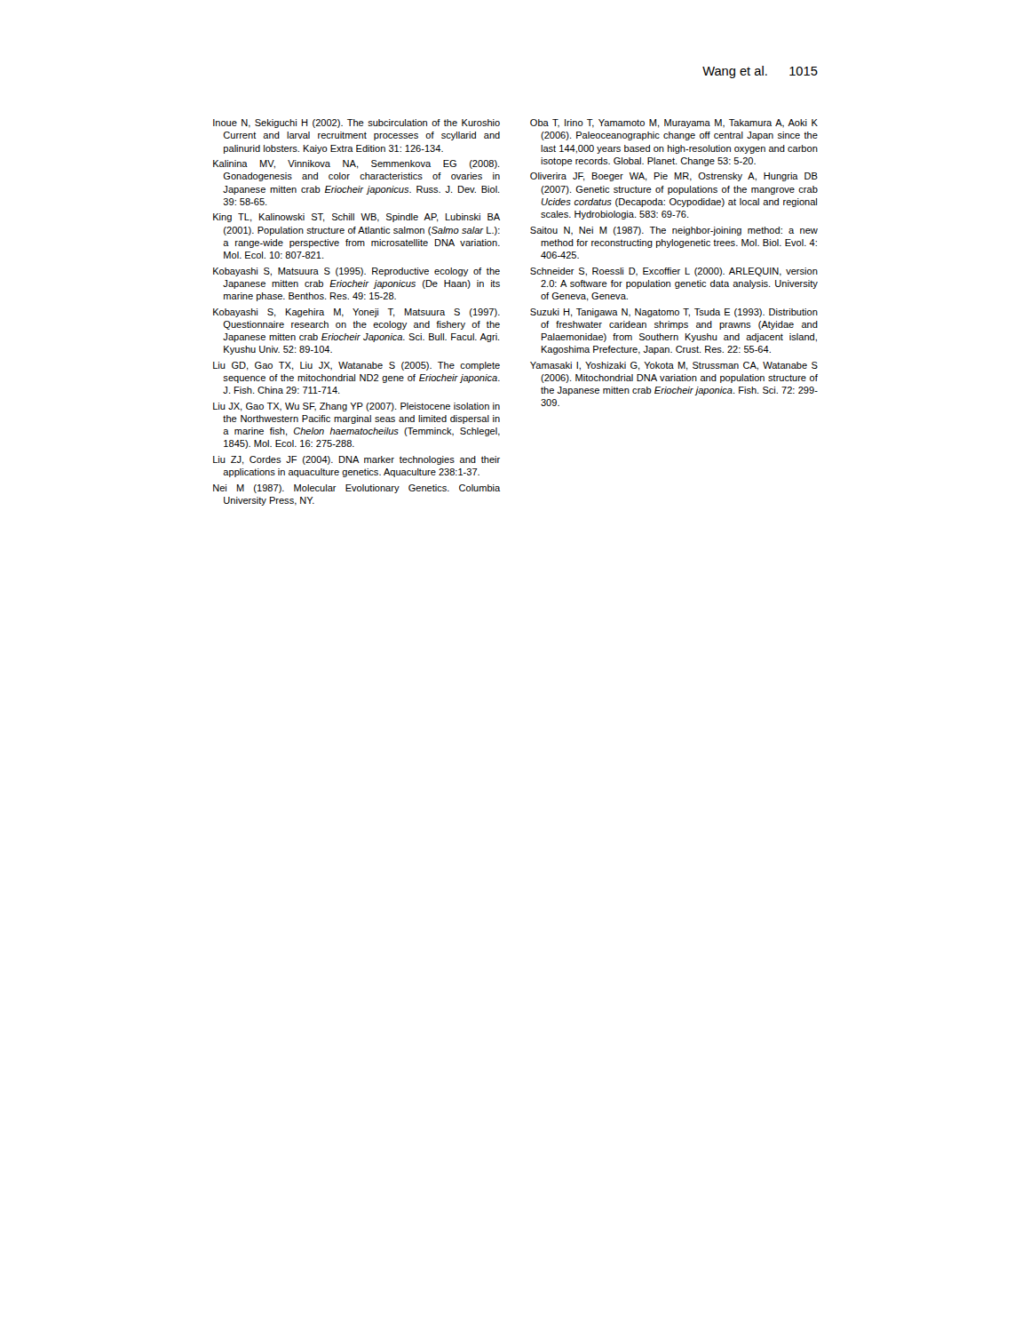Wang et al. 1015
Inoue N, Sekiguchi H (2002). The subcirculation of the Kuroshio Current and larval recruitment processes of scyllarid and palinurid lobsters. Kaiyo Extra Edition 31: 126-134.
Kalinina MV, Vinnikova NA, Semmenkova EG (2008). Gonadogenesis and color characteristics of ovaries in Japanese mitten crab Eriocheir japonicus. Russ. J. Dev. Biol. 39: 58-65.
King TL, Kalinowski ST, Schill WB, Spindle AP, Lubinski BA (2001). Population structure of Atlantic salmon (Salmo salar L.): a range-wide perspective from microsatellite DNA variation. Mol. Ecol. 10: 807-821.
Kobayashi S, Matsuura S (1995). Reproductive ecology of the Japanese mitten crab Eriocheir japonicus (De Haan) in its marine phase. Benthos. Res. 49: 15-28.
Kobayashi S, Kagehira M, Yoneji T, Matsuura S (1997). Questionnaire research on the ecology and fishery of the Japanese mitten crab Eriocheir Japonica. Sci. Bull. Facul. Agri. Kyushu Univ. 52: 89-104.
Liu GD, Gao TX, Liu JX, Watanabe S (2005). The complete sequence of the mitochondrial ND2 gene of Eriocheir japonica. J. Fish. China 29: 711-714.
Liu JX, Gao TX, Wu SF, Zhang YP (2007). Pleistocene isolation in the Northwestern Pacific marginal seas and limited dispersal in a marine fish, Chelon haematocheilus (Temminck, Schlegel, 1845). Mol. Ecol. 16: 275-288.
Liu ZJ, Cordes JF (2004). DNA marker technologies and their applications in aquaculture genetics. Aquaculture 238:1-37.
Nei M (1987). Molecular Evolutionary Genetics. Columbia University Press, NY.
Oba T, Irino T, Yamamoto M, Murayama M, Takamura A, Aoki K (2006). Paleoceanographic change off central Japan since the last 144,000 years based on high-resolution oxygen and carbon isotope records. Global. Planet. Change 53: 5-20.
Oliverira JF, Boeger WA, Pie MR, Ostrensky A, Hungria DB (2007). Genetic structure of populations of the mangrove crab Ucides cordatus (Decapoda: Ocypodidae) at local and regional scales. Hydrobiologia. 583: 69-76.
Saitou N, Nei M (1987). The neighbor-joining method: a new method for reconstructing phylogenetic trees. Mol. Biol. Evol. 4: 406-425.
Schneider S, Roessli D, Excoffier L (2000). ARLEQUIN, version 2.0: A software for population genetic data analysis. University of Geneva, Geneva.
Suzuki H, Tanigawa N, Nagatomo T, Tsuda E (1993). Distribution of freshwater caridean shrimps and prawns (Atyidae and Palaemonidae) from Southern Kyushu and adjacent island, Kagoshima Prefecture, Japan. Crust. Res. 22: 55-64.
Yamasaki I, Yoshizaki G, Yokota M, Strussman CA, Watanabe S (2006). Mitochondrial DNA variation and population structure of the Japanese mitten crab Eriocheir japonica. Fish. Sci. 72: 299-309.